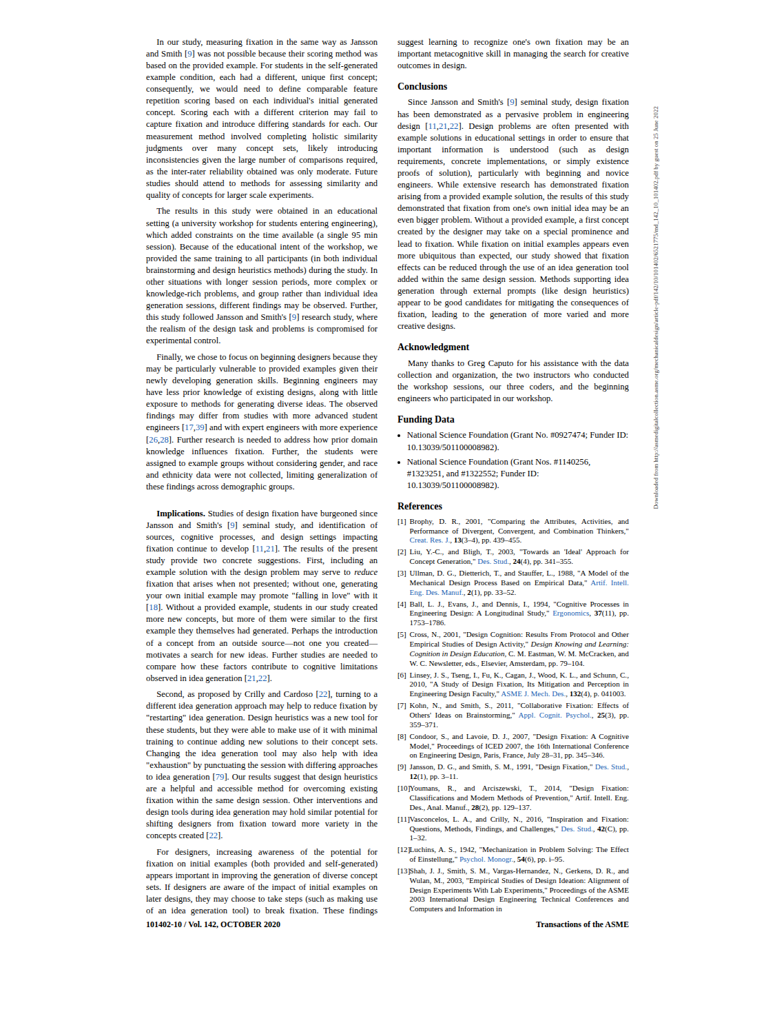Downloaded from http://asmedigitalcollection.asme.org/mechanicaldesign/article-pdf/142/10/101402/6521775/md_142_10_101402.pdf by guest on 25 June 2022
In our study, measuring fixation in the same way as Jansson and Smith [9] was not possible because their scoring method was based on the provided example. For students in the self-generated example condition, each had a different, unique first concept; consequently, we would need to define comparable feature repetition scoring based on each individual's initial generated concept. Scoring each with a different criterion may fail to capture fixation and introduce differing standards for each. Our measurement method involved completing holistic similarity judgments over many concept sets, likely introducing inconsistencies given the large number of comparisons required, as the inter-rater reliability obtained was only moderate. Future studies should attend to methods for assessing similarity and quality of concepts for larger scale experiments.
The results in this study were obtained in an educational setting (a university workshop for students entering engineering), which added constraints on the time available (a single 95 min session). Because of the educational intent of the workshop, we provided the same training to all participants (in both individual brainstorming and design heuristics methods) during the study. In other situations with longer session periods, more complex or knowledge-rich problems, and group rather than individual idea generation sessions, different findings may be observed. Further, this study followed Jansson and Smith's [9] research study, where the realism of the design task and problems is compromised for experimental control.
Finally, we chose to focus on beginning designers because they may be particularly vulnerable to provided examples given their newly developing generation skills. Beginning engineers may have less prior knowledge of existing designs, along with little exposure to methods for generating diverse ideas. The observed findings may differ from studies with more advanced student engineers [17,39] and with expert engineers with more experience [26,28]. Further research is needed to address how prior domain knowledge influences fixation. Further, the students were assigned to example groups without considering gender, and race and ethnicity data were not collected, limiting generalization of these findings across demographic groups.
Implications. Studies of design fixation have burgeoned since Jansson and Smith's [9] seminal study, and identification of sources, cognitive processes, and design settings impacting fixation continue to develop [11,21]. The results of the present study provide two concrete suggestions. First, including an example solution with the design problem may serve to reduce fixation that arises when not presented; without one, generating your own initial example may promote "falling in love" with it [18]. Without a provided example, students in our study created more new concepts, but more of them were similar to the first example they themselves had generated. Perhaps the introduction of a concept from an outside source—not one you created—motivates a search for new ideas. Further studies are needed to compare how these factors contribute to cognitive limitations observed in idea generation [21,22].
Second, as proposed by Crilly and Cardoso [22], turning to a different idea generation approach may help to reduce fixation by "restarting" idea generation. Design heuristics was a new tool for these students, but they were able to make use of it with minimal training to continue adding new solutions to their concept sets. Changing the idea generation tool may also help with idea "exhaustion" by punctuating the session with differing approaches to idea generation [79]. Our results suggest that design heuristics are a helpful and accessible method for overcoming existing fixation within the same design session. Other interventions and design tools during idea generation may hold similar potential for shifting designers from fixation toward more variety in the concepts created [22].
For designers, increasing awareness of the potential for fixation on initial examples (both provided and self-generated) appears important in improving the generation of diverse concept sets. If designers are aware of the impact of initial examples on later designs, they may choose to take steps (such as making use of an idea generation tool) to break fixation. These findings suggest learning to recognize one's own fixation may be an important metacognitive skill in managing the search for creative outcomes in design.
Conclusions
Since Jansson and Smith's [9] seminal study, design fixation has been demonstrated as a pervasive problem in engineering design [11,21,22]. Design problems are often presented with example solutions in educational settings in order to ensure that important information is understood (such as design requirements, concrete implementations, or simply existence proofs of solution), particularly with beginning and novice engineers. While extensive research has demonstrated fixation arising from a provided example solution, the results of this study demonstrated that fixation from one's own initial idea may be an even bigger problem. Without a provided example, a first concept created by the designer may take on a special prominence and lead to fixation. While fixation on initial examples appears even more ubiquitous than expected, our study showed that fixation effects can be reduced through the use of an idea generation tool added within the same design session. Methods supporting idea generation through external prompts (like design heuristics) appear to be good candidates for mitigating the consequences of fixation, leading to the generation of more varied and more creative designs.
Acknowledgment
Many thanks to Greg Caputo for his assistance with the data collection and organization, the two instructors who conducted the workshop sessions, our three coders, and the beginning engineers who participated in our workshop.
Funding Data
National Science Foundation (Grant No. #0927474; Funder ID: 10.13039/501100008982).
National Science Foundation (Grant Nos. #1140256, #1323251, and #1322552; Funder ID: 10.13039/501100008982).
References
Brophy, D. R., 2001, "Comparing the Attributes, Activities, and Performance of Divergent, Convergent, and Combination Thinkers," Creat. Res. J., 13(3–4), pp. 439–455.
Liu, Y.-C., and Bligh, T., 2003, "Towards an 'Ideal' Approach for Concept Generation," Des. Stud., 24(4), pp. 341–355.
Ullman, D. G., Dietterich, T., and Stauffer, L., 1988, "A Model of the Mechanical Design Process Based on Empirical Data," Artif. Intell. Eng. Des. Manuf., 2(1), pp. 33–52.
Ball, L. J., Evans, J., and Dennis, I., 1994, "Cognitive Processes in Engineering Design: A Longitudinal Study," Ergonomics, 37(11), pp. 1753–1786.
Cross, N., 2001, "Design Cognition: Results From Protocol and Other Empirical Studies of Design Activity," Design Knowing and Learning: Cognition in Design Education, C. M. Eastman, W. M. McCracken, and W. C. Newsletter, eds., Elsevier, Amsterdam, pp. 79–104.
Linsey, J. S., Tseng, I., Fu, K., Cagan, J., Wood, K. L., and Schunn, C., 2010, "A Study of Design Fixation, Its Mitigation and Perception in Engineering Design Faculty," ASME J. Mech. Des., 132(4), p. 041003.
Kohn, N., and Smith, S., 2011, "Collaborative Fixation: Effects of Others' Ideas on Brainstorming," Appl. Cognit. Psychol., 25(3), pp. 359–371.
Condoor, S., and Lavoie, D. J., 2007, "Design Fixation: A Cognitive Model," Proceedings of ICED 2007, the 16th International Conference on Engineering Design, Paris, France, July 28–31, pp. 345–346.
Jansson, D. G., and Smith, S. M., 1991, "Design Fixation," Des. Stud., 12(1), pp. 3–11.
Youmans, R., and Arciszewski, T., 2014, "Design Fixation: Classifications and Modern Methods of Prevention," Artif. Intell. Eng. Des., Anal. Manuf., 28(2), pp. 129–137.
Vasconcelos, L. A., and Crilly, N., 2016, "Inspiration and Fixation: Questions, Methods, Findings, and Challenges," Des. Stud., 42(C), pp. 1–32.
Luchins, A. S., 1942, "Mechanization in Problem Solving: The Effect of Einstellung," Psychol. Monogr., 54(6), pp. i–95.
Shah, J. J., Smith, S. M., Vargas-Hernandez, N., Gerkens, D. R., and Wulan, M., 2003, "Empirical Studies of Design Ideation: Alignment of Design Experiments With Lab Experiments," Proceedings of the ASME 2003 International Design Engineering Technical Conferences and Computers and Information in
101402-10 / Vol. 142, OCTOBER 2020
Transactions of the ASME